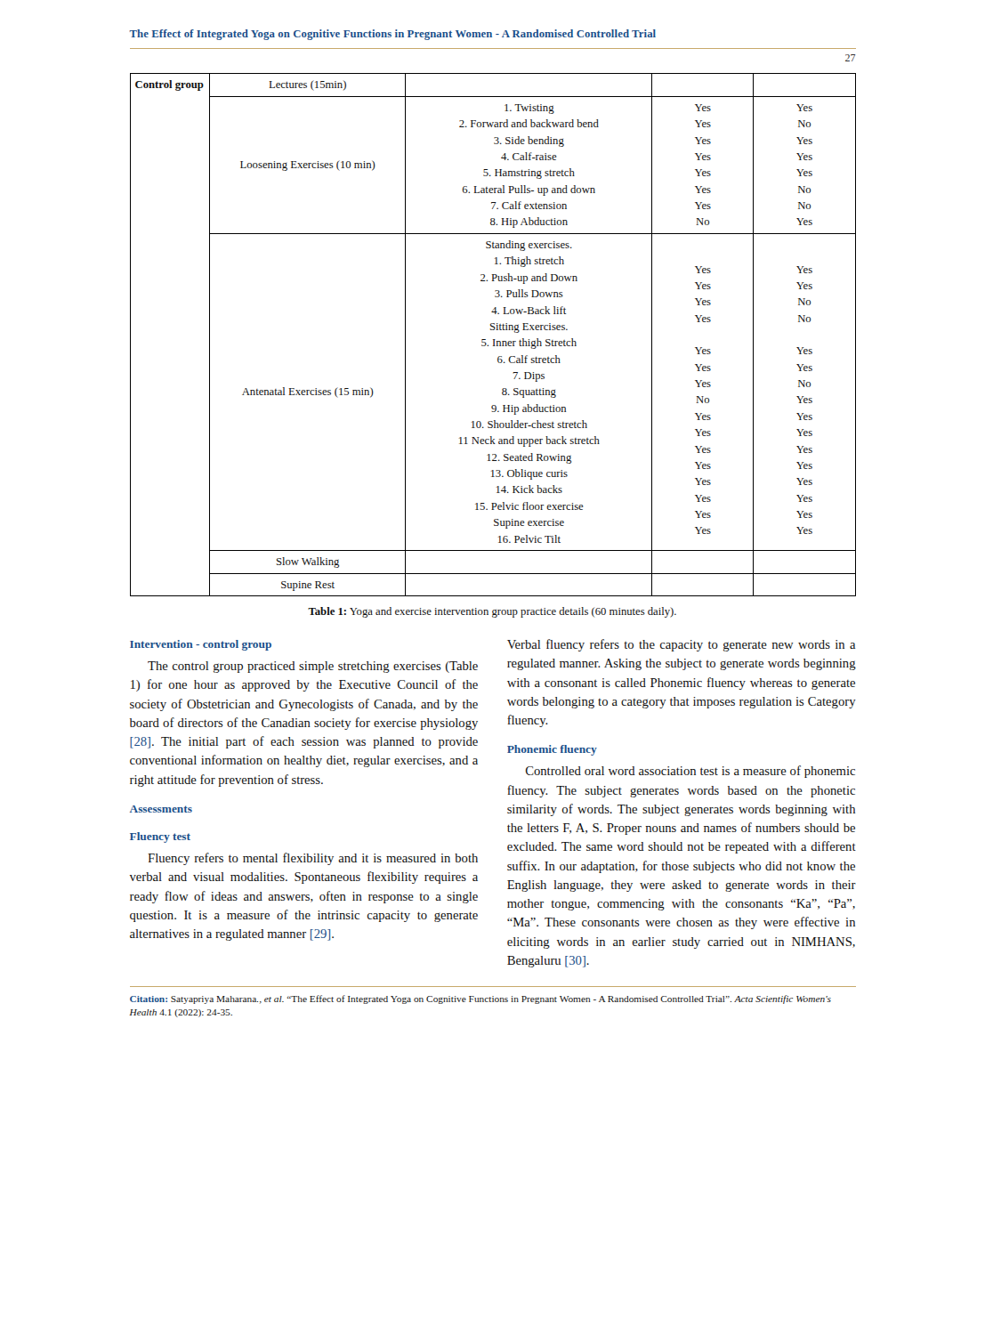The Effect of Integrated Yoga on Cognitive Functions in Pregnant Women - A Randomised Controlled Trial
27
| Control group | Lectures (15min) | | | |
| Loosening Exercises (10 min) | 1. Twisting 2. Forward and backward bend 3. Side bending 4. Calf-raise 5. Hamstring stretch 6. Lateral Pulls- up and down 7. Calf extension 8. Hip Abduction | Yes Yes Yes Yes Yes Yes Yes No | Yes No Yes Yes Yes No No Yes |
| Antenatal Exercises (15 min) | Standing exercises. 1. Thigh stretch 2. Push-up and Down 3. Pulls Downs 4. Low-Back lift Sitting Exercises. 5. Inner thigh Stretch 6. Calf stretch 7. Dips 8. Squatting 9. Hip abduction 10. Shoulder-chest stretch 11 Neck and upper back stretch 12. Seated Rowing 13. Oblique curis 14. Kick backs 15. Pelvic floor exercise Supine exercise 16. Pelvic Tilt | Yes Yes Yes Yes Yes Yes Yes No Yes Yes Yes Yes Yes Yes Yes Yes | Yes Yes No No Yes Yes No Yes Yes Yes Yes Yes Yes Yes Yes Yes |
| Slow Walking | | | |
| Supine Rest | | | |
Table 1: Yoga and exercise intervention group practice details (60 minutes daily).
Intervention - control group
The control group practiced simple stretching exercises (Table 1) for one hour as approved by the Executive Council of the society of Obstetrician and Gynecologists of Canada, and by the board of directors of the Canadian society for exercise physiology [28]. The initial part of each session was planned to provide conventional information on healthy diet, regular exercises, and a right attitude for prevention of stress.
Assessments
Fluency test
Fluency refers to mental flexibility and it is measured in both verbal and visual modalities. Spontaneous flexibility requires a ready flow of ideas and answers, often in response to a single question. It is a measure of the intrinsic capacity to generate alternatives in a regulated manner [29].
Verbal fluency refers to the capacity to generate new words in a regulated manner. Asking the subject to generate words beginning with a consonant is called Phonemic fluency whereas to generate words belonging to a category that imposes regulation is Category fluency.
Phonemic fluency
Controlled oral word association test is a measure of phonemic fluency. The subject generates words based on the phonetic similarity of words. The subject generates words beginning with the letters F, A, S. Proper nouns and names of numbers should be excluded. The same word should not be repeated with a different suffix. In our adaptation, for those subjects who did not know the English language, they were asked to generate words in their mother tongue, commencing with the consonants “Ka”, “Pa”, “Ma”. These consonants were chosen as they were effective in eliciting words in an earlier study carried out in NIMHANS, Bengaluru [30].
Citation: Satyapriya Maharana., et al. “The Effect of Integrated Yoga on Cognitive Functions in Pregnant Women - A Randomised Controlled Trial”. Acta Scientific Women's Health 4.1 (2022): 24-35.